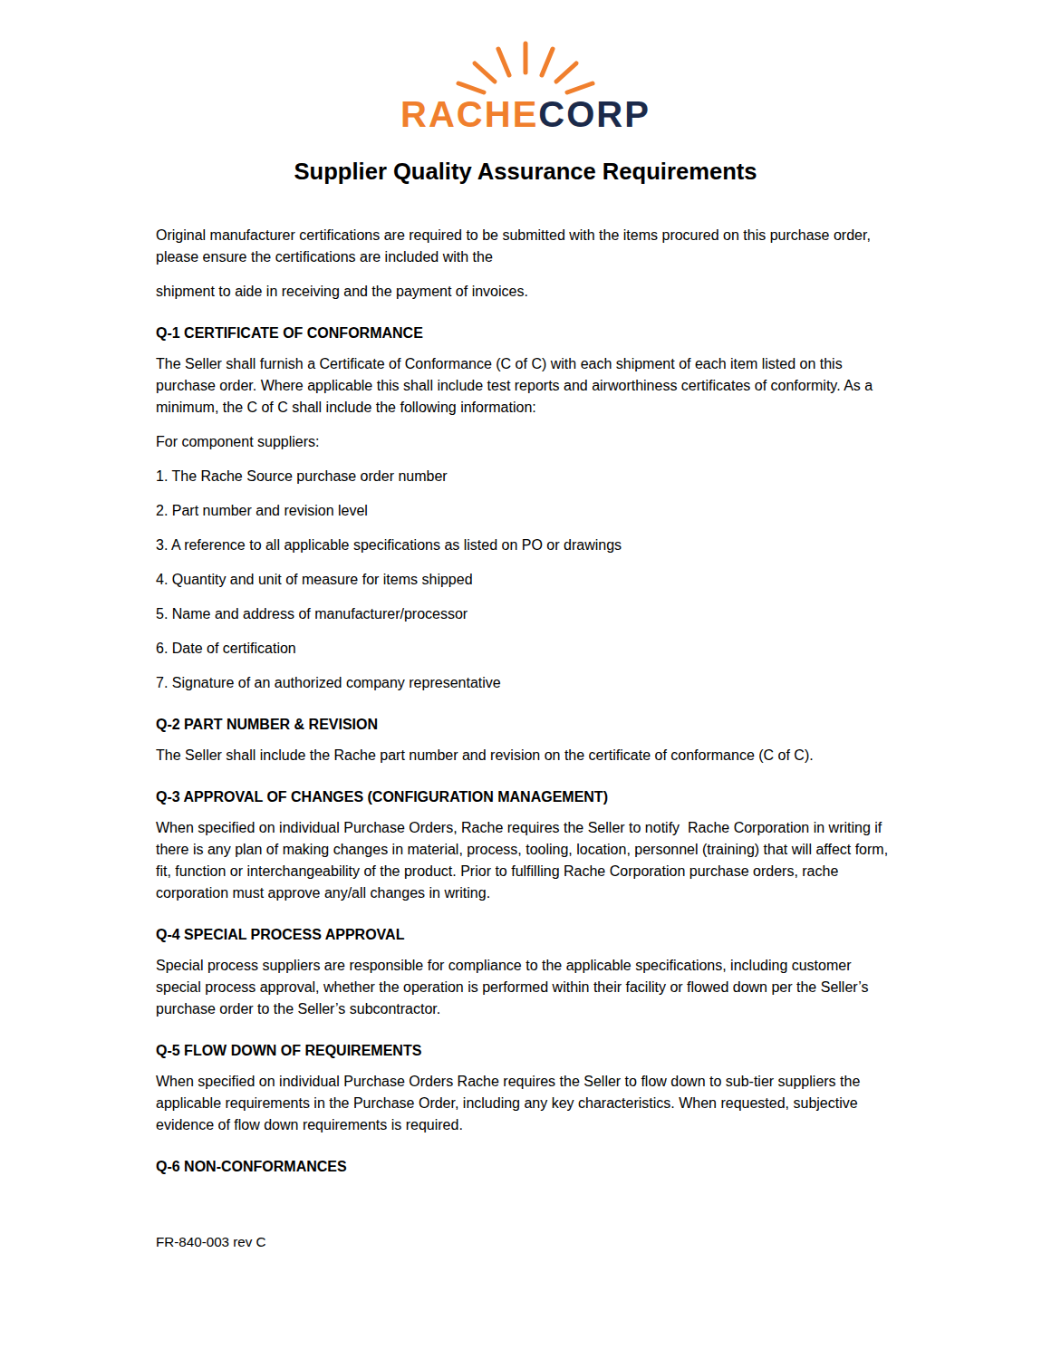RACHECORP
Supplier Quality Assurance Requirements
Original manufacturer certifications are required to be submitted with the items procured on this purchase order, please ensure the certifications are included with the
shipment to aide in receiving and the payment of invoices.
Q-1 CERTIFICATE OF CONFORMANCE
The Seller shall furnish a Certificate of Conformance (C of C) with each shipment of each item listed on this purchase order. Where applicable this shall include test reports and airworthiness certificates of conformity. As a minimum, the C of C shall include the following information:
For component suppliers:
1. The Rache Source purchase order number
2. Part number and revision level
3. A reference to all applicable specifications as listed on PO or drawings
4. Quantity and unit of measure for items shipped
5. Name and address of manufacturer/processor
6. Date of certification
7. Signature of an authorized company representative
Q-2 PART NUMBER & REVISION
The Seller shall include the Rache part number and revision on the certificate of conformance (C of C).
Q-3 APPROVAL OF CHANGES (CONFIGURATION MANAGEMENT)
When specified on individual Purchase Orders, Rache requires the Seller to notify Rache Corporation in writing if there is any plan of making changes in material, process, tooling, location, personnel (training) that will affect form, fit, function or interchangeability of the product. Prior to fulfilling Rache Corporation purchase orders, rache corporation must approve any/all changes in writing.
Q-4 SPECIAL PROCESS APPROVAL
Special process suppliers are responsible for compliance to the applicable specifications, including customer special process approval, whether the operation is performed within their facility or flowed down per the Seller’s purchase order to the Seller’s subcontractor.
Q-5 FLOW DOWN OF REQUIREMENTS
When specified on individual Purchase Orders Rache requires the Seller to flow down to sub-tier suppliers the applicable requirements in the Purchase Order, including any key characteristics. When requested, subjective evidence of flow down requirements is required.
Q-6 NON-CONFORMANCES
FR-840-003 rev C